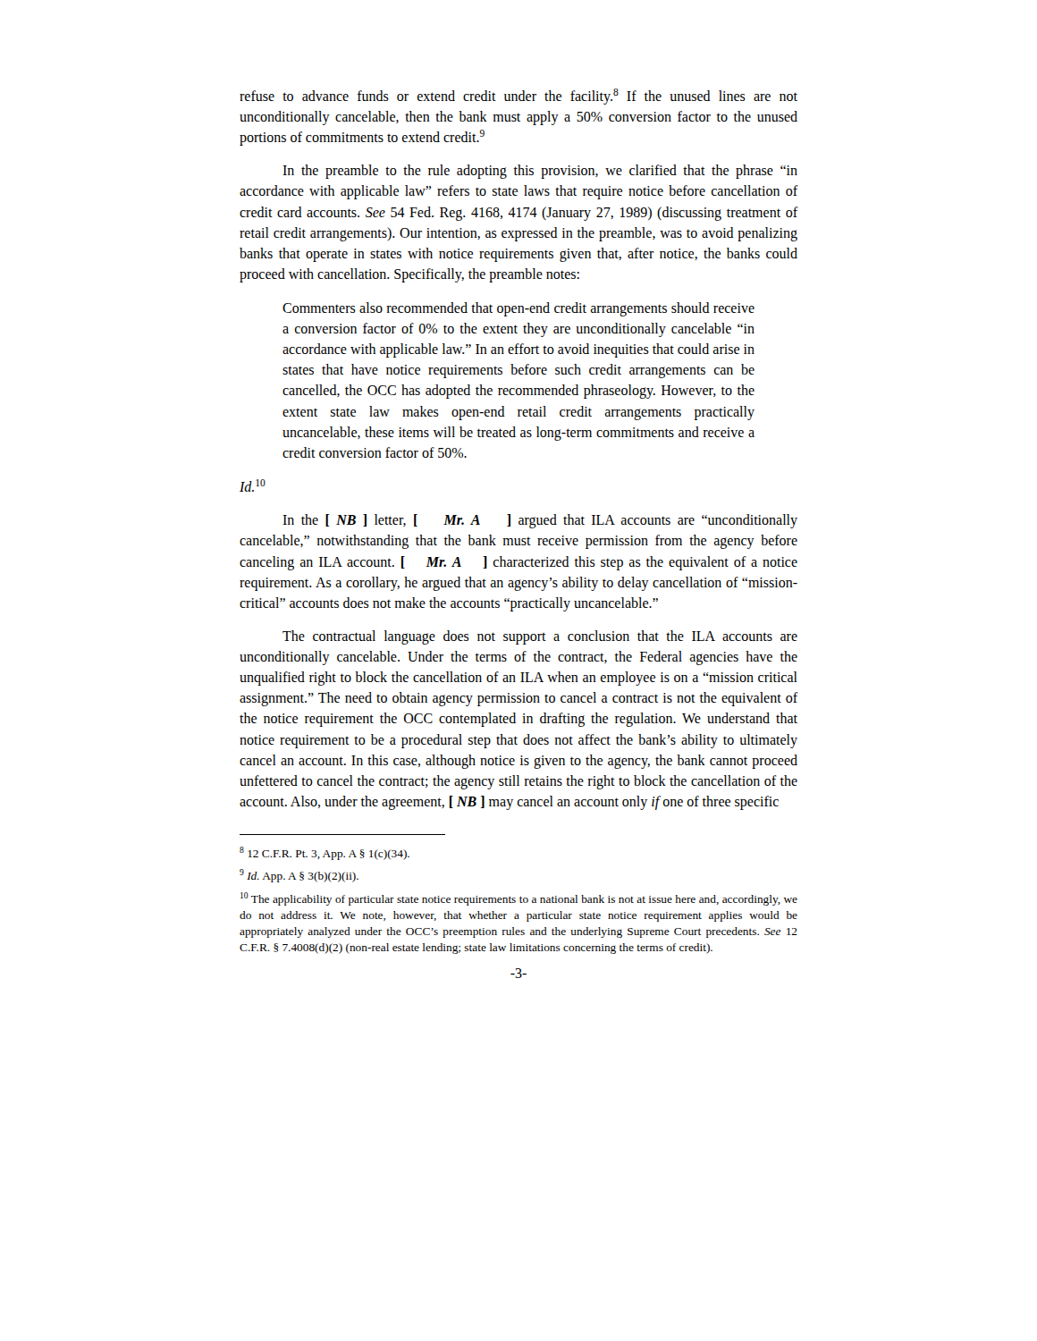refuse to advance funds or extend credit under the facility.8 If the unused lines are not unconditionally cancelable, then the bank must apply a 50% conversion factor to the unused portions of commitments to extend credit.9
In the preamble to the rule adopting this provision, we clarified that the phrase “in accordance with applicable law” refers to state laws that require notice before cancellation of credit card accounts. See 54 Fed. Reg. 4168, 4174 (January 27, 1989) (discussing treatment of retail credit arrangements). Our intention, as expressed in the preamble, was to avoid penalizing banks that operate in states with notice requirements given that, after notice, the banks could proceed with cancellation. Specifically, the preamble notes:
Commenters also recommended that open-end credit arrangements should receive a conversion factor of 0% to the extent they are unconditionally cancelable “in accordance with applicable law.” In an effort to avoid inequities that could arise in states that have notice requirements before such credit arrangements can be cancelled, the OCC has adopted the recommended phraseology. However, to the extent state law makes open-end retail credit arrangements practically uncancelable, these items will be treated as long-term commitments and receive a credit conversion factor of 50%.
Id.10
In the [ NB ] letter, [ Mr. A ] argued that ILA accounts are “unconditionally cancelable,” notwithstanding that the bank must receive permission from the agency before canceling an ILA account. [ Mr. A ] characterized this step as the equivalent of a notice requirement. As a corollary, he argued that an agency’s ability to delay cancellation of “mission-critical” accounts does not make the accounts “practically uncancelable.”
The contractual language does not support a conclusion that the ILA accounts are unconditionally cancelable. Under the terms of the contract, the Federal agencies have the unqualified right to block the cancellation of an ILA when an employee is on a “mission critical assignment.” The need to obtain agency permission to cancel a contract is not the equivalent of the notice requirement the OCC contemplated in drafting the regulation. We understand that notice requirement to be a procedural step that does not affect the bank’s ability to ultimately cancel an account. In this case, although notice is given to the agency, the bank cannot proceed unfettered to cancel the contract; the agency still retains the right to block the cancellation of the account. Also, under the agreement, [ NB ] may cancel an account only if one of three specific
8 12 C.F.R. Pt. 3, App. A § 1(c)(34).
9 Id. App. A § 3(b)(2)(ii).
10 The applicability of particular state notice requirements to a national bank is not at issue here and, accordingly, we do not address it. We note, however, that whether a particular state notice requirement applies would be appropriately analyzed under the OCC’s preemption rules and the underlying Supreme Court precedents. See 12 C.F.R. § 7.4008(d)(2) (non-real estate lending; state law limitations concerning the terms of credit).
-3-